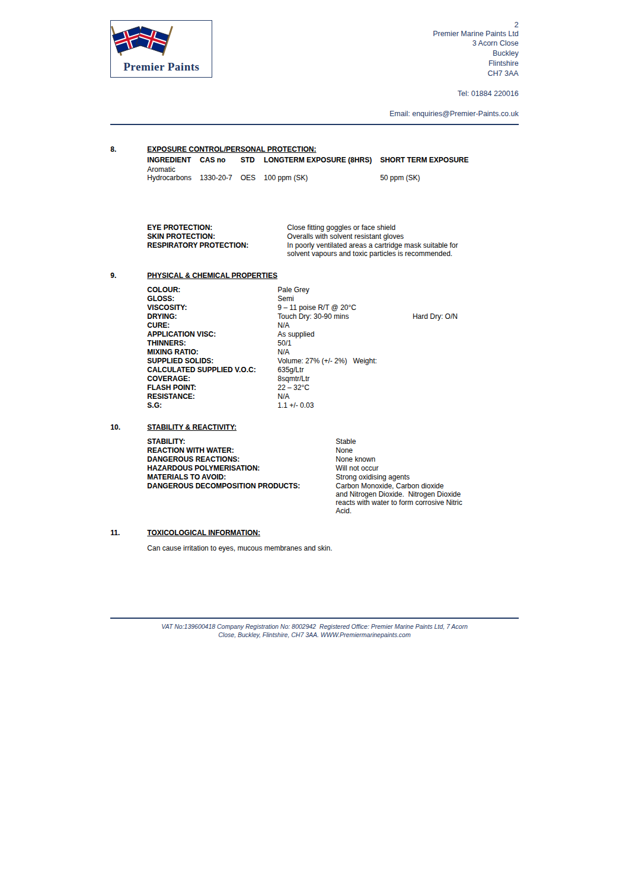Premier Paints
2
Premier Marine Paints Ltd
3 Acorn Close
Buckley
Flintshire
CH7 3AA
Tel: 01884 220016
Email: enquiries@Premier-Paints.co.uk
8. EXPOSURE CONTROL/PERSONAL PROTECTION:
| INGREDIENT | CAS no | STD | LONGTERM EXPOSURE (8HRS) | SHORT TERM EXPOSURE |
| --- | --- | --- | --- | --- |
| Aromatic Hydrocarbons | 1330-20-7 | OES | 100 ppm (SK) | 50 ppm (SK) |
| EYE PROTECTION: | Close fitting goggles or face shield |
| SKIN PROTECTION: | Overalls with solvent resistant gloves |
| RESPIRATORY PROTECTION: | In poorly ventilated areas a cartridge mask suitable for solvent vapours and toxic particles is recommended. |
9. PHYSICAL & CHEMICAL PROPERTIES
| COLOUR: | Pale Grey | |
| GLOSS: | Semi | |
| VISCOSITY: | 9 – 11 poise R/T @ 20°C | |
| DRYING: | Touch Dry: 30-90 mins | Hard Dry: O/N |
| CURE: | N/A | |
| APPLICATION VISC: | As supplied | |
| THINNERS: | 50/1 | |
| MIXING RATIO: | N/A | |
| SUPPLIED SOLIDS: | Volume: 27% (+/- 2%) Weight: | |
| CALCULATED SUPPLIED V.O.C: | 635g/Ltr | |
| COVERAGE: | 8sqmtr/Ltr | |
| FLASH POINT: | 22 – 32°C | |
| RESISTANCE: | N/A | |
| S.G: | 1.1 +/- 0.03 | |
10. STABILITY & REACTIVITY:
| STABILITY: | Stable |
| REACTION WITH WATER: | None |
| DANGEROUS REACTIONS: | None known |
| HAZARDOUS POLYMERISATION: | Will not occur |
| MATERIALS TO AVOID: | Strong oxidising agents |
| DANGEROUS DECOMPOSITION PRODUCTS: | Carbon Monoxide, Carbon dioxide and Nitrogen Dioxide. Nitrogen Dioxide reacts with water to form corrosive Nitric Acid. |
11. TOXICOLOGICAL INFORMATION:
Can cause irritation to eyes, mucous membranes and skin.
VAT No:139600418 Company Registration No: 8002942 Registered Office: Premier Marine Paints Ltd, 7 Acorn
Close, Buckley, Flintshire, CH7 3AA. WWW.Premiermarinepaints.com